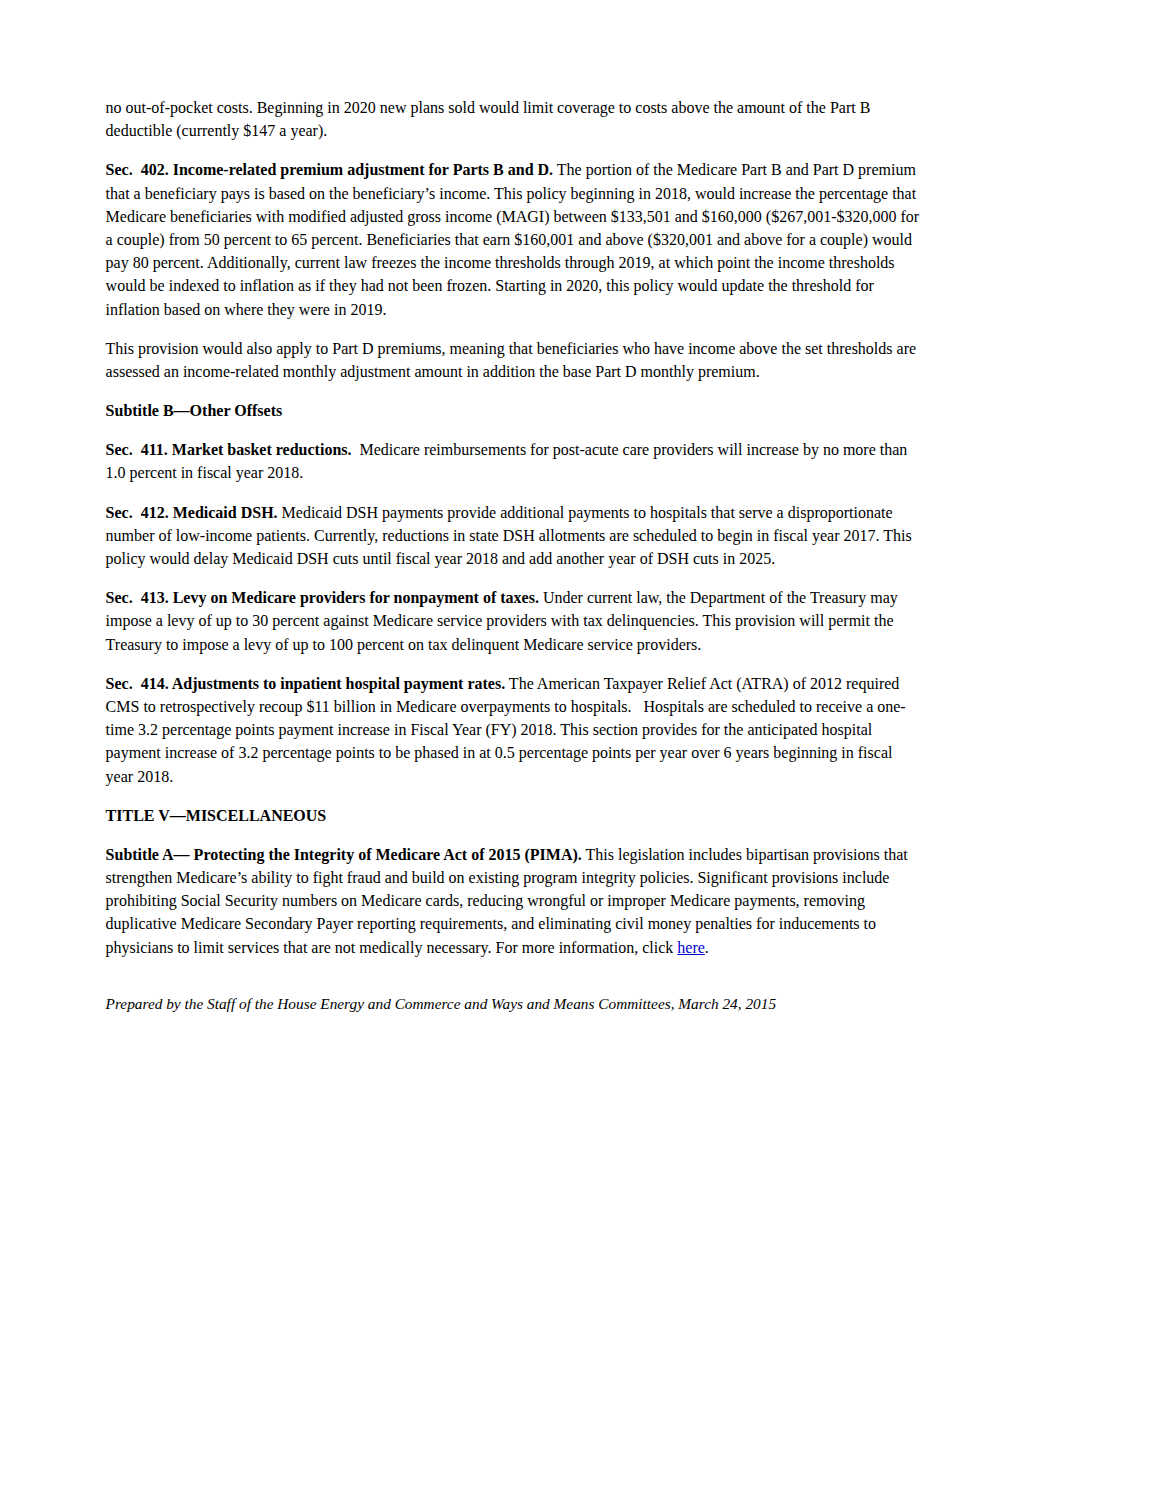no out-of-pocket costs. Beginning in 2020 new plans sold would limit coverage to costs above the amount of the Part B deductible (currently $147 a year).
Sec. 402. Income-related premium adjustment for Parts B and D. The portion of the Medicare Part B and Part D premium that a beneficiary pays is based on the beneficiary’s income. This policy beginning in 2018, would increase the percentage that Medicare beneficiaries with modified adjusted gross income (MAGI) between $133,501 and $160,000 ($267,001-$320,000 for a couple) from 50 percent to 65 percent. Beneficiaries that earn $160,001 and above ($320,001 and above for a couple) would pay 80 percent. Additionally, current law freezes the income thresholds through 2019, at which point the income thresholds would be indexed to inflation as if they had not been frozen. Starting in 2020, this policy would update the threshold for inflation based on where they were in 2019.
This provision would also apply to Part D premiums, meaning that beneficiaries who have income above the set thresholds are assessed an income-related monthly adjustment amount in addition the base Part D monthly premium.
Subtitle B—Other Offsets
Sec. 411. Market basket reductions. Medicare reimbursements for post-acute care providers will increase by no more than 1.0 percent in fiscal year 2018.
Sec. 412. Medicaid DSH. Medicaid DSH payments provide additional payments to hospitals that serve a disproportionate number of low-income patients. Currently, reductions in state DSH allotments are scheduled to begin in fiscal year 2017. This policy would delay Medicaid DSH cuts until fiscal year 2018 and add another year of DSH cuts in 2025.
Sec. 413. Levy on Medicare providers for nonpayment of taxes. Under current law, the Department of the Treasury may impose a levy of up to 30 percent against Medicare service providers with tax delinquencies. This provision will permit the Treasury to impose a levy of up to 100 percent on tax delinquent Medicare service providers.
Sec. 414. Adjustments to inpatient hospital payment rates. The American Taxpayer Relief Act (ATRA) of 2012 required CMS to retrospectively recoup $11 billion in Medicare overpayments to hospitals. Hospitals are scheduled to receive a one-time 3.2 percentage points payment increase in Fiscal Year (FY) 2018. This section provides for the anticipated hospital payment increase of 3.2 percentage points to be phased in at 0.5 percentage points per year over 6 years beginning in fiscal year 2018.
TITLE V—MISCELLANEOUS
Subtitle A— Protecting the Integrity of Medicare Act of 2015 (PIMA). This legislation includes bipartisan provisions that strengthen Medicare’s ability to fight fraud and build on existing program integrity policies. Significant provisions include prohibiting Social Security numbers on Medicare cards, reducing wrongful or improper Medicare payments, removing duplicative Medicare Secondary Payer reporting requirements, and eliminating civil money penalties for inducements to physicians to limit services that are not medically necessary. For more information, click here.
Prepared by the Staff of the House Energy and Commerce and Ways and Means Committees, March 24, 2015